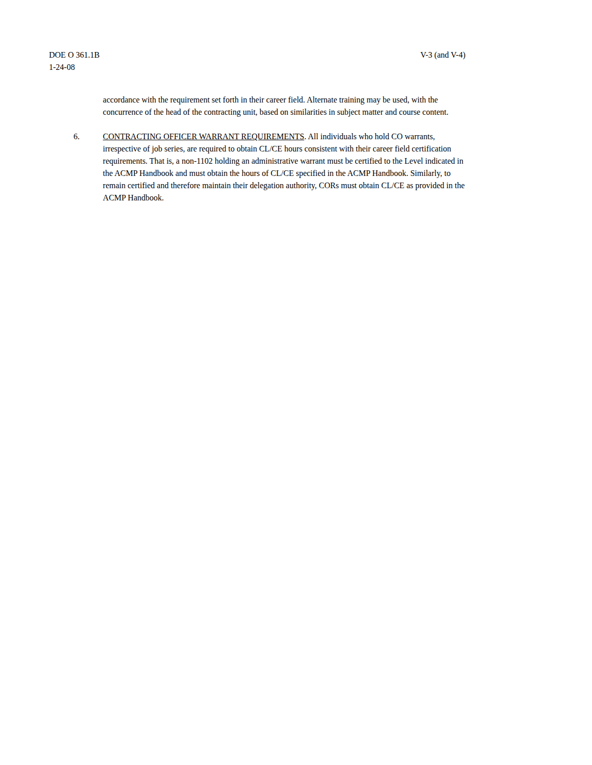DOE O 361.1B
1-24-08
V-3 (and V-4)
accordance with the requirement set forth in their career field. Alternate training may be used, with the concurrence of the head of the contracting unit, based on similarities in subject matter and course content.
6.
CONTRACTING OFFICER WARRANT REQUIREMENTS. All individuals who hold CO warrants, irrespective of job series, are required to obtain CL/CE hours consistent with their career field certification requirements. That is, a non-1102 holding an administrative warrant must be certified to the Level indicated in the ACMP Handbook and must obtain the hours of CL/CE specified in the ACMP Handbook. Similarly, to remain certified and therefore maintain their delegation authority, CORs must obtain CL/CE as provided in the ACMP Handbook.